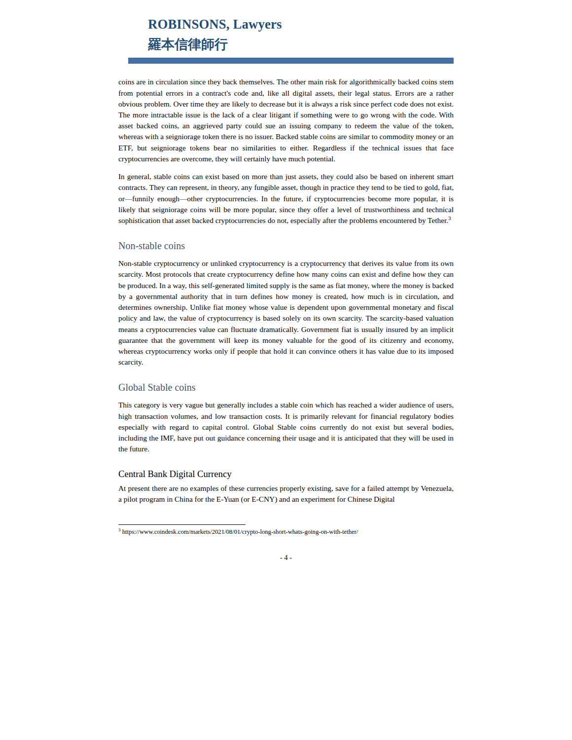ROBINSONS, Lawyers
羅本信律師行
coins are in circulation since they back themselves. The other main risk for algorithmically backed coins stem from potential errors in a contract's code and, like all digital assets, their legal status. Errors are a rather obvious problem. Over time they are likely to decrease but it is always a risk since perfect code does not exist. The more intractable issue is the lack of a clear litigant if something were to go wrong with the code. With asset backed coins, an aggrieved party could sue an issuing company to redeem the value of the token, whereas with a seigniorage token there is no issuer. Backed stable coins are similar to commodity money or an ETF, but seigniorage tokens bear no similarities to either. Regardless if the technical issues that face cryptocurrencies are overcome, they will certainly have much potential.
In general, stable coins can exist based on more than just assets, they could also be based on inherent smart contracts. They can represent, in theory, any fungible asset, though in practice they tend to be tied to gold, fiat, or—funnily enough—other cryptocurrencies. In the future, if cryptocurrencies become more popular, it is likely that seigniorage coins will be more popular, since they offer a level of trustworthiness and technical sophistication that asset backed cryptocurrencies do not, especially after the problems encountered by Tether.3
Non-stable coins
Non-stable cryptocurrency or unlinked cryptocurrency is a cryptocurrency that derives its value from its own scarcity. Most protocols that create cryptocurrency define how many coins can exist and define how they can be produced. In a way, this self-generated limited supply is the same as fiat money, where the money is backed by a governmental authority that in turn defines how money is created, how much is in circulation, and determines ownership. Unlike fiat money whose value is dependent upon governmental monetary and fiscal policy and law, the value of cryptocurrency is based solely on its own scarcity. The scarcity-based valuation means a cryptocurrencies value can fluctuate dramatically. Government fiat is usually insured by an implicit guarantee that the government will keep its money valuable for the good of its citizenry and economy, whereas cryptocurrency works only if people that hold it can convince others it has value due to its imposed scarcity.
Global Stable coins
This category is very vague but generally includes a stable coin which has reached a wider audience of users, high transaction volumes, and low transaction costs. It is primarily relevant for financial regulatory bodies especially with regard to capital control. Global Stable coins currently do not exist but several bodies, including the IMF, have put out guidance concerning their usage and it is anticipated that they will be used in the future.
Central Bank Digital Currency
At present there are no examples of these currencies properly existing, save for a failed attempt by Venezuela, a pilot program in China for the E-Yuan (or E-CNY) and an experiment for Chinese Digital
3 https://www.coindesk.com/markets/2021/08/01/crypto-long-short-whats-going-on-with-tether/
- 4 -